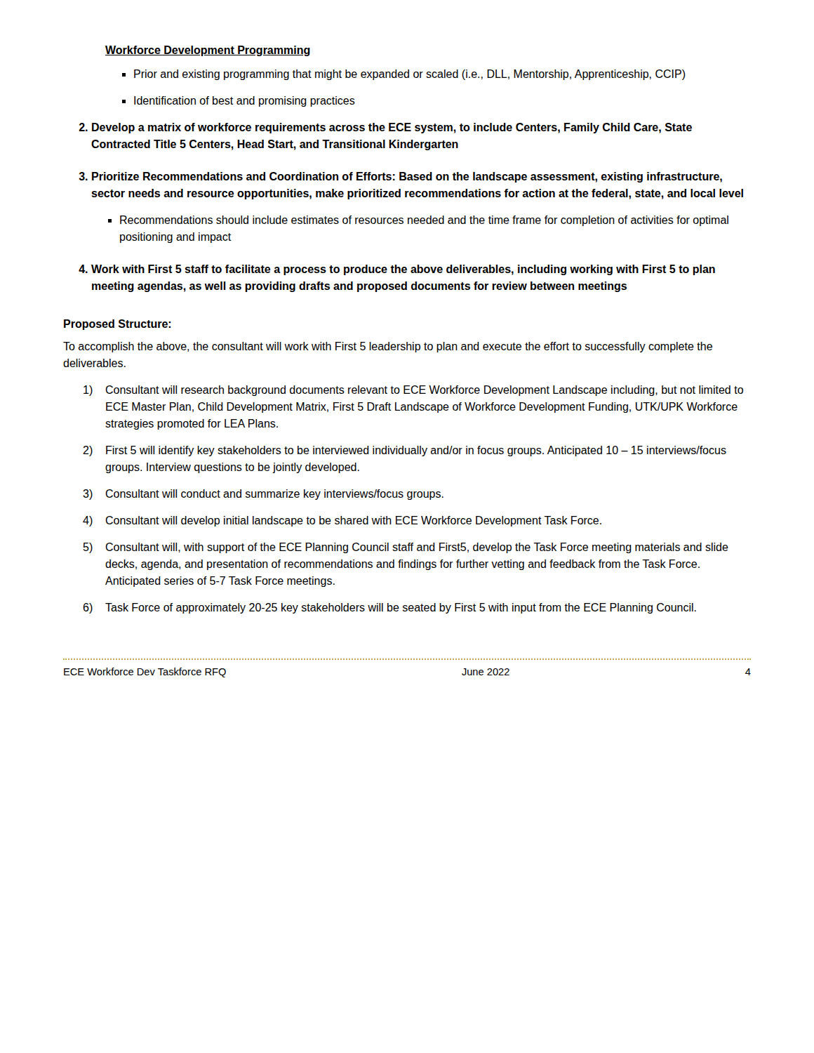Workforce Development Programming
Prior and existing programming that might be expanded or scaled (i.e., DLL, Mentorship, Apprenticeship, CCIP)
Identification of best and promising practices
Develop a matrix of workforce requirements across the ECE system, to include Centers, Family Child Care, State Contracted Title 5 Centers, Head Start, and Transitional Kindergarten
Prioritize Recommendations and Coordination of Efforts: Based on the landscape assessment, existing infrastructure, sector needs and resource opportunities, make prioritized recommendations for action at the federal, state, and local level
Recommendations should include estimates of resources needed and the time frame for completion of activities for optimal positioning and impact
Work with First 5 staff to facilitate a process to produce the above deliverables, including working with First 5 to plan meeting agendas, as well as providing drafts and proposed documents for review between meetings
Proposed Structure:
To accomplish the above, the consultant will work with First 5 leadership to plan and execute the effort to successfully complete the deliverables.
Consultant will research background documents relevant to ECE Workforce Development Landscape including, but not limited to ECE Master Plan, Child Development Matrix, First 5 Draft Landscape of Workforce Development Funding, UTK/UPK Workforce strategies promoted for LEA Plans.
First 5 will identify key stakeholders to be interviewed individually and/or in focus groups. Anticipated 10 – 15 interviews/focus groups. Interview questions to be jointly developed.
Consultant will conduct and summarize key interviews/focus groups.
Consultant will develop initial landscape to be shared with ECE Workforce Development Task Force.
Consultant will, with support of the ECE Planning Council staff and First5, develop the Task Force meeting materials and slide decks, agenda, and presentation of recommendations and findings for further vetting and feedback from the Task Force. Anticipated series of 5-7 Task Force meetings.
Task Force of approximately 20-25 key stakeholders will be seated by First 5 with input from the ECE Planning Council.
ECE Workforce Dev Taskforce RFQ June 2022 4